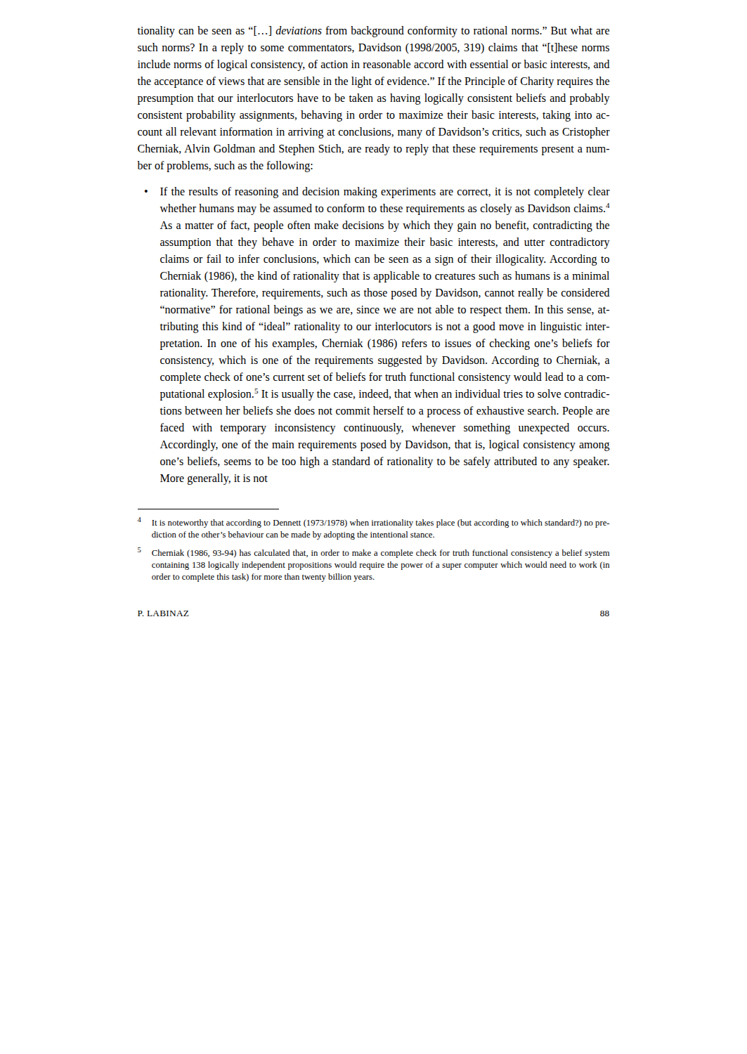tionality can be seen as “[…] deviations from background conformity to rational norms.” But what are such norms? In a reply to some commentators, Davidson (1998/2005, 319) claims that “[t]hese norms include norms of logical consistency, of action in reasonable accord with essential or basic interests, and the acceptance of views that are sensible in the light of evidence.” If the Principle of Charity requires the presumption that our interlocutors have to be taken as having logically consistent beliefs and probably consistent probability assignments, behaving in order to maximize their basic interests, taking into account all relevant information in arriving at conclusions, many of Davidson’s critics, such as Cristopher Cherniak, Alvin Goldman and Stephen Stich, are ready to reply that these requirements present a number of problems, such as the following:
If the results of reasoning and decision making experiments are correct, it is not completely clear whether humans may be assumed to conform to these requirements as closely as Davidson claims.4 As a matter of fact, people often make decisions by which they gain no benefit, contradicting the assumption that they behave in order to maximize their basic interests, and utter contradictory claims or fail to infer conclusions, which can be seen as a sign of their illogicality. According to Cherniak (1986), the kind of rationality that is applicable to creatures such as humans is a minimal rationality. Therefore, requirements, such as those posed by Davidson, cannot really be considered “normative” for rational beings as we are, since we are not able to respect them. In this sense, attributing this kind of “ideal” rationality to our interlocutors is not a good move in linguistic interpretation. In one of his examples, Cherniak (1986) refers to issues of checking one’s beliefs for consistency, which is one of the requirements suggested by Davidson. According to Cherniak, a complete check of one’s current set of beliefs for truth functional consistency would lead to a computational explosion.5 It is usually the case, indeed, that when an individual tries to solve contradictions between her beliefs she does not commit herself to a process of exhaustive search. People are faced with temporary inconsistency continuously, whenever something unexpected occurs. Accordingly, one of the main requirements posed by Davidson, that is, logical consistency among one’s beliefs, seems to be too high a standard of rationality to be safely attributed to any speaker. More generally, it is not
4 It is noteworthy that according to Dennett (1973/1978) when irrationality takes place (but according to which standard?) no prediction of the other’s behaviour can be made by adopting the intentional stance.
5 Cherniak (1986, 93-94) has calculated that, in order to make a complete check for truth functional consistency a belief system containing 138 logically independent propositions would require the power of a super computer which would need to work (in order to complete this task) for more than twenty billion years.
P. LABINAZ 88